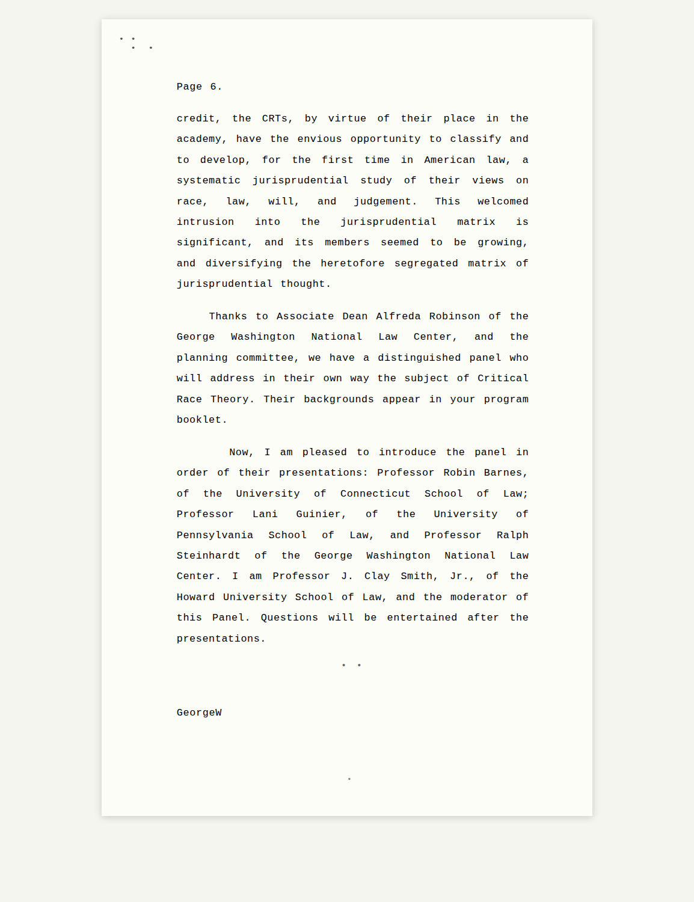• •
• •
Page 6.
credit, the CRTs, by virtue of their place in the academy, have the envious opportunity to classify and to develop, for the first time in American law, a systematic jurisprudential study of their views on race, law, will, and judgement. This welcomed intrusion into the jurisprudential matrix is significant, and its members seemed to be growing, and diversifying the heretofore segregated matrix of jurisprudential thought.
Thanks to Associate Dean Alfreda Robinson of the George Washington National Law Center, and the planning committee, we have a distinguished panel who will address in their own way the subject of Critical Race Theory. Their backgrounds appear in your program booklet.
Now, I am pleased to introduce the panel in order of their presentations: Professor Robin Barnes, of the University of Connecticut School of Law; Professor Lani Guinier, of the University of Pennsylvania School of Law, and Professor Ralph Steinhardt of the George Washington National Law Center. I am Professor J. Clay Smith, Jr., of the Howard University School of Law, and the moderator of this Panel. Questions will be entertained after the presentations.
• •
GeorgeW
•